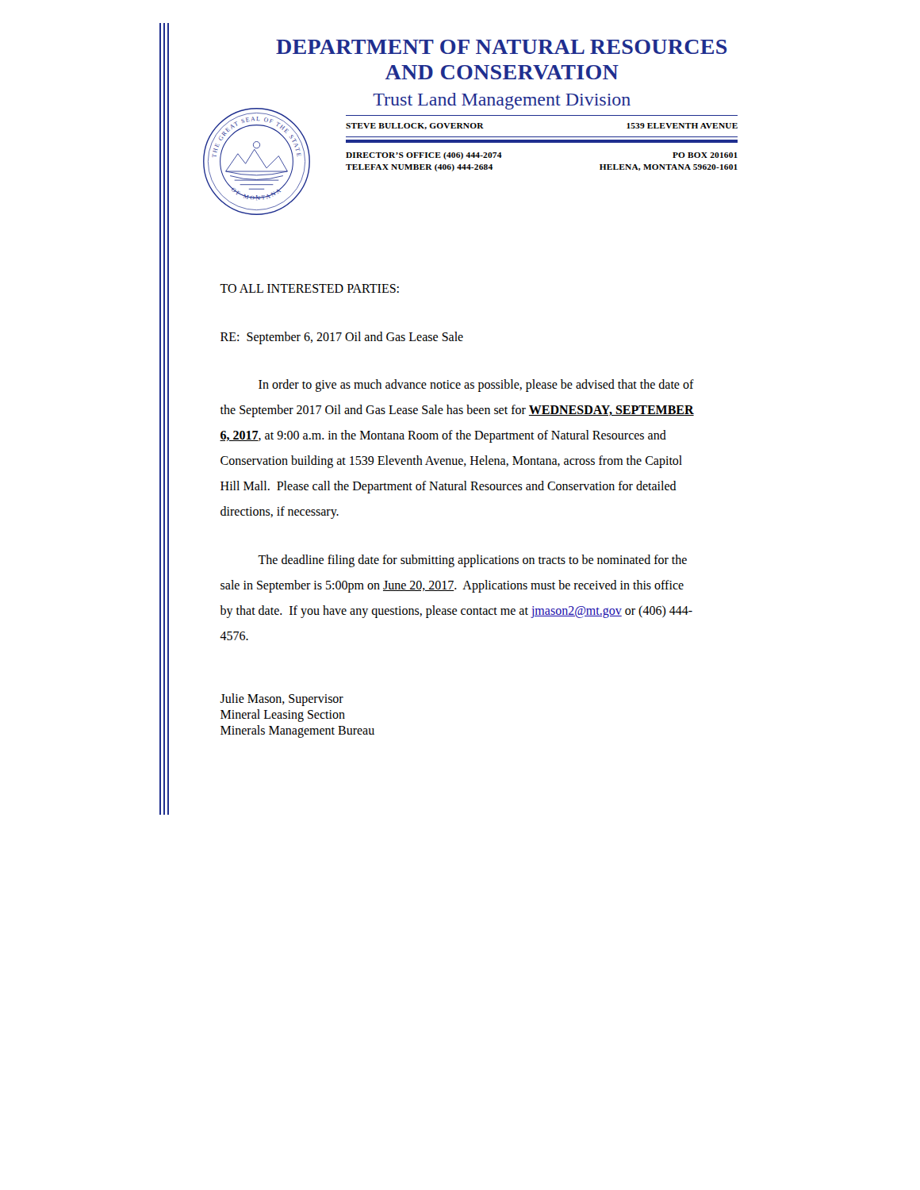DEPARTMENT OF NATURAL RESOURCES
AND CONSERVATION
Trust Land Management Division
THE GREAT SEAL OF THE STATE OF MONTANA •
STEVE BULLOCK, GOVERNOR 1539 ELEVENTH AVENUE
DIRECTOR’S OFFICE (406) 444-2074
TELEFAX NUMBER (406) 444-2684 PO BOX 201601
HELENA, MONTANA 59620-1601
TO ALL INTERESTED PARTIES:
RE: September 6, 2017 Oil and Gas Lease Sale
In order to give as much advance notice as possible, please be advised that the date of the September 2017 Oil and Gas Lease Sale has been set for WEDNESDAY, SEPTEMBER 6, 2017, at 9:00 a.m. in the Montana Room of the Department of Natural Resources and Conservation building at 1539 Eleventh Avenue, Helena, Montana, across from the Capitol Hill Mall. Please call the Department of Natural Resources and Conservation for detailed directions, if necessary.
The deadline filing date for submitting applications on tracts to be nominated for the sale in September is 5:00pm on June 20, 2017. Applications must be received in this office by that date. If you have any questions, please contact me at jmason2@mt.gov or (406) 444-4576.
Julie Mason, Supervisor
Mineral Leasing Section
Minerals Management Bureau